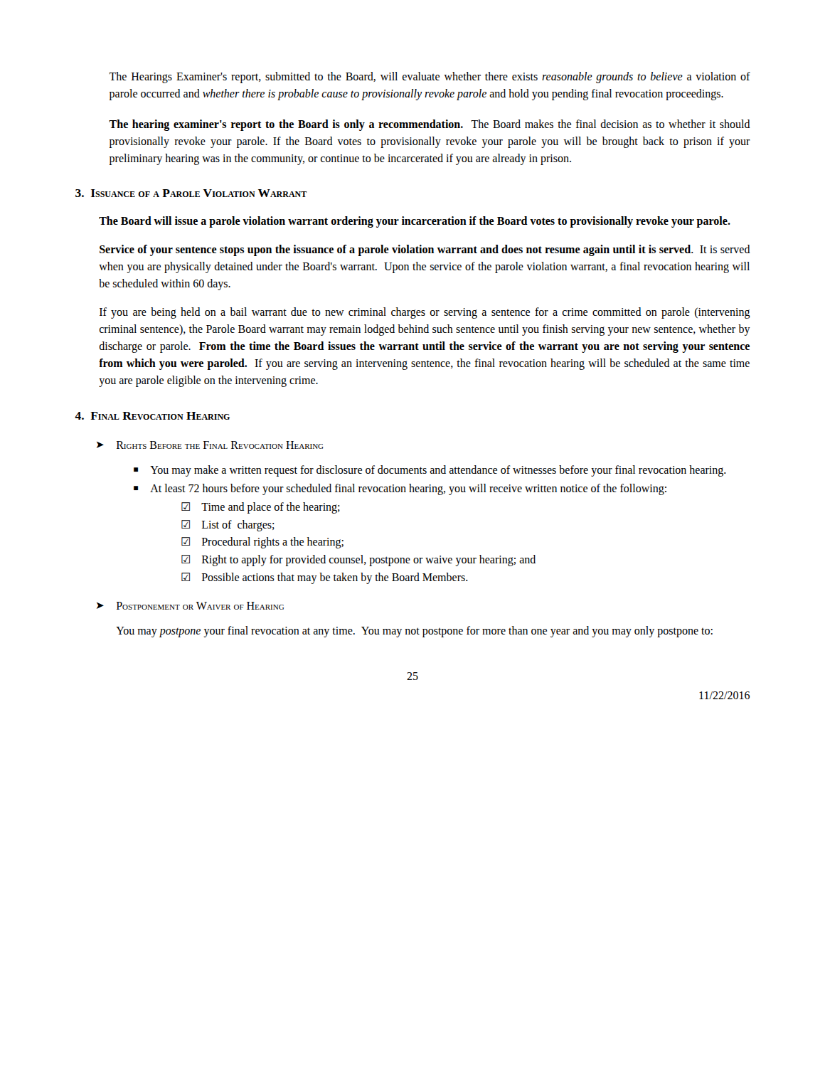The Hearings Examiner's report, submitted to the Board, will evaluate whether there exists reasonable grounds to believe a violation of parole occurred and whether there is probable cause to provisionally revoke parole and hold you pending final revocation proceedings.
The hearing examiner's report to the Board is only a recommendation. The Board makes the final decision as to whether it should provisionally revoke your parole. If the Board votes to provisionally revoke your parole you will be brought back to prison if your preliminary hearing was in the community, or continue to be incarcerated if you are already in prison.
3. Issuance of a Parole Violation Warrant
The Board will issue a parole violation warrant ordering your incarceration if the Board votes to provisionally revoke your parole.
Service of your sentence stops upon the issuance of a parole violation warrant and does not resume again until it is served. It is served when you are physically detained under the Board's warrant. Upon the service of the parole violation warrant, a final revocation hearing will be scheduled within 60 days.
If you are being held on a bail warrant due to new criminal charges or serving a sentence for a crime committed on parole (intervening criminal sentence), the Parole Board warrant may remain lodged behind such sentence until you finish serving your new sentence, whether by discharge or parole. From the time the Board issues the warrant until the service of the warrant you are not serving your sentence from which you were paroled. If you are serving an intervening sentence, the final revocation hearing will be scheduled at the same time you are parole eligible on the intervening crime.
4. Final Revocation Hearing
Rights Before the Final Revocation Hearing
You may make a written request for disclosure of documents and attendance of witnesses before your final revocation hearing.
At least 72 hours before your scheduled final revocation hearing, you will receive written notice of the following:
Time and place of the hearing;
List of charges;
Procedural rights a the hearing;
Right to apply for provided counsel, postpone or waive your hearing; and
Possible actions that may be taken by the Board Members.
Postponement or Waiver of Hearing
You may postpone your final revocation at any time. You may not postpone for more than one year and you may only postpone to:
25
11/22/2016